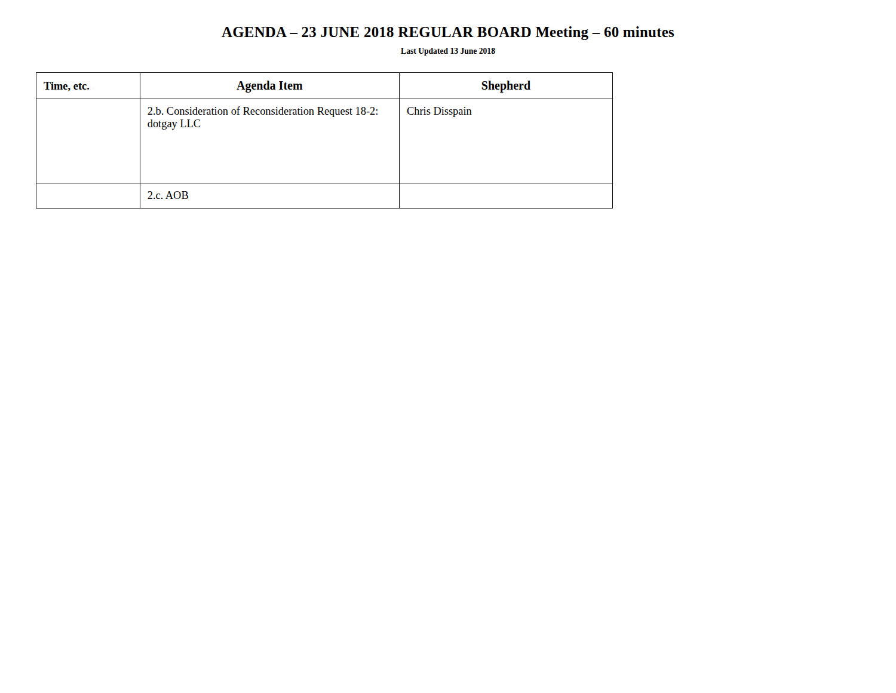AGENDA – 23 JUNE 2018 REGULAR BOARD Meeting – 60 minutes
Last Updated 13 June 2018
| Time, etc. | Agenda Item | Shepherd |
| --- | --- | --- |
| | 2.b. Consideration of Reconsideration Request 18-2: dotgay LLC | Chris Disspain |
| | 2.c. AOB | |